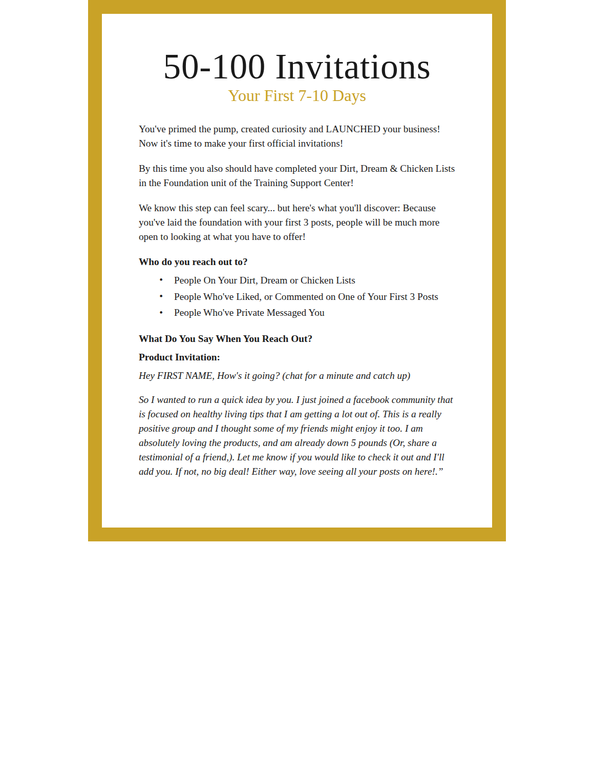50-100 Invitations
Your First 7-10 Days
You've primed the pump, created curiosity and LAUNCHED your business! Now it's time to make your first official invitations!
By this time you also should have completed your Dirt, Dream & Chicken Lists in the Foundation unit of the Training Support Center!
We know this step can feel scary... but here's what you'll discover: Because you've laid the foundation with your first 3 posts, people will be much more open to looking at what you have to offer!
Who do you reach out to?
People On Your Dirt, Dream or Chicken Lists
People Who've Liked, or Commented on One of Your First 3 Posts
People Who've Private Messaged You
What Do You Say When You Reach Out?
Product Invitation:
Hey FIRST NAME, How's it going? (chat for a minute and catch up)
So I wanted to run a quick idea by you. I just joined a facebook community that is focused on healthy living tips that I am getting a lot out of. This is a really positive group and I thought some of my friends might enjoy it too. I am absolutely loving the products, and am already down 5 pounds (Or, share a testimonial of a friend,). Let me know if you would like to check it out and I'll add you. If not, no big deal! Either way, love seeing all your posts on here!.”